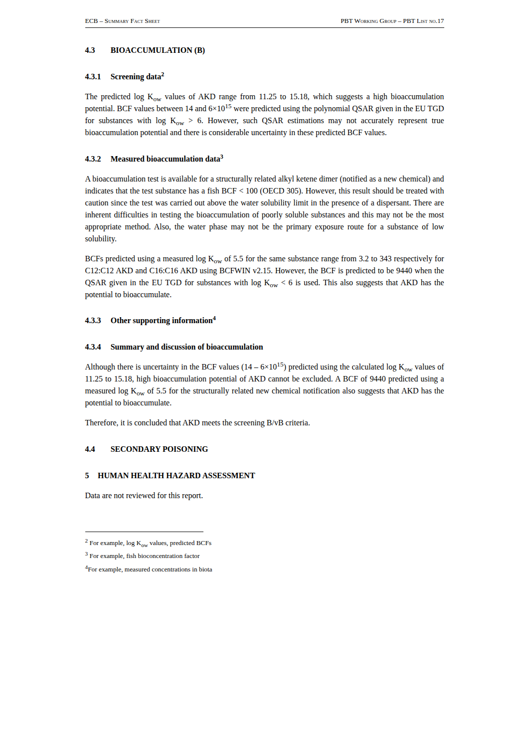ECB – Summary Fact Sheet PBT Working Group – PBT List no.17
4.3 BIOACCUMULATION (B)
4.3.1 Screening data2
The predicted log Kow values of AKD range from 11.25 to 15.18, which suggests a high bioaccumulation potential. BCF values between 14 and 6×1015 were predicted using the polynomial QSAR given in the EU TGD for substances with log Kow > 6. However, such QSAR estimations may not accurately represent true bioaccumulation potential and there is considerable uncertainty in these predicted BCF values.
4.3.2 Measured bioaccumulation data3
A bioaccumulation test is available for a structurally related alkyl ketene dimer (notified as a new chemical) and indicates that the test substance has a fish BCF < 100 (OECD 305). However, this result should be treated with caution since the test was carried out above the water solubility limit in the presence of a dispersant. There are inherent difficulties in testing the bioaccumulation of poorly soluble substances and this may not be the most appropriate method. Also, the water phase may not be the primary exposure route for a substance of low solubility.
BCFs predicted using a measured log Kow of 5.5 for the same substance range from 3.2 to 343 respectively for C12:C12 AKD and C16:C16 AKD using BCFWIN v2.15. However, the BCF is predicted to be 9440 when the QSAR given in the EU TGD for substances with log Kow < 6 is used. This also suggests that AKD has the potential to bioaccumulate.
4.3.3 Other supporting information4
4.3.4 Summary and discussion of bioaccumulation
Although there is uncertainty in the BCF values (14 – 6×1015) predicted using the calculated log Kow values of 11.25 to 15.18, high bioaccumulation potential of AKD cannot be excluded. A BCF of 9440 predicted using a measured log Kow of 5.5 for the structurally related new chemical notification also suggests that AKD has the potential to bioaccumulate.
Therefore, it is concluded that AKD meets the screening B/vB criteria.
4.4 SECONDARY POISONING
5 HUMAN HEALTH HAZARD ASSESSMENT
Data are not reviewed for this report.
2 For example, log Kow values, predicted BCFs
3 For example, fish bioconcentration factor
4 For example, measured concentrations in biota